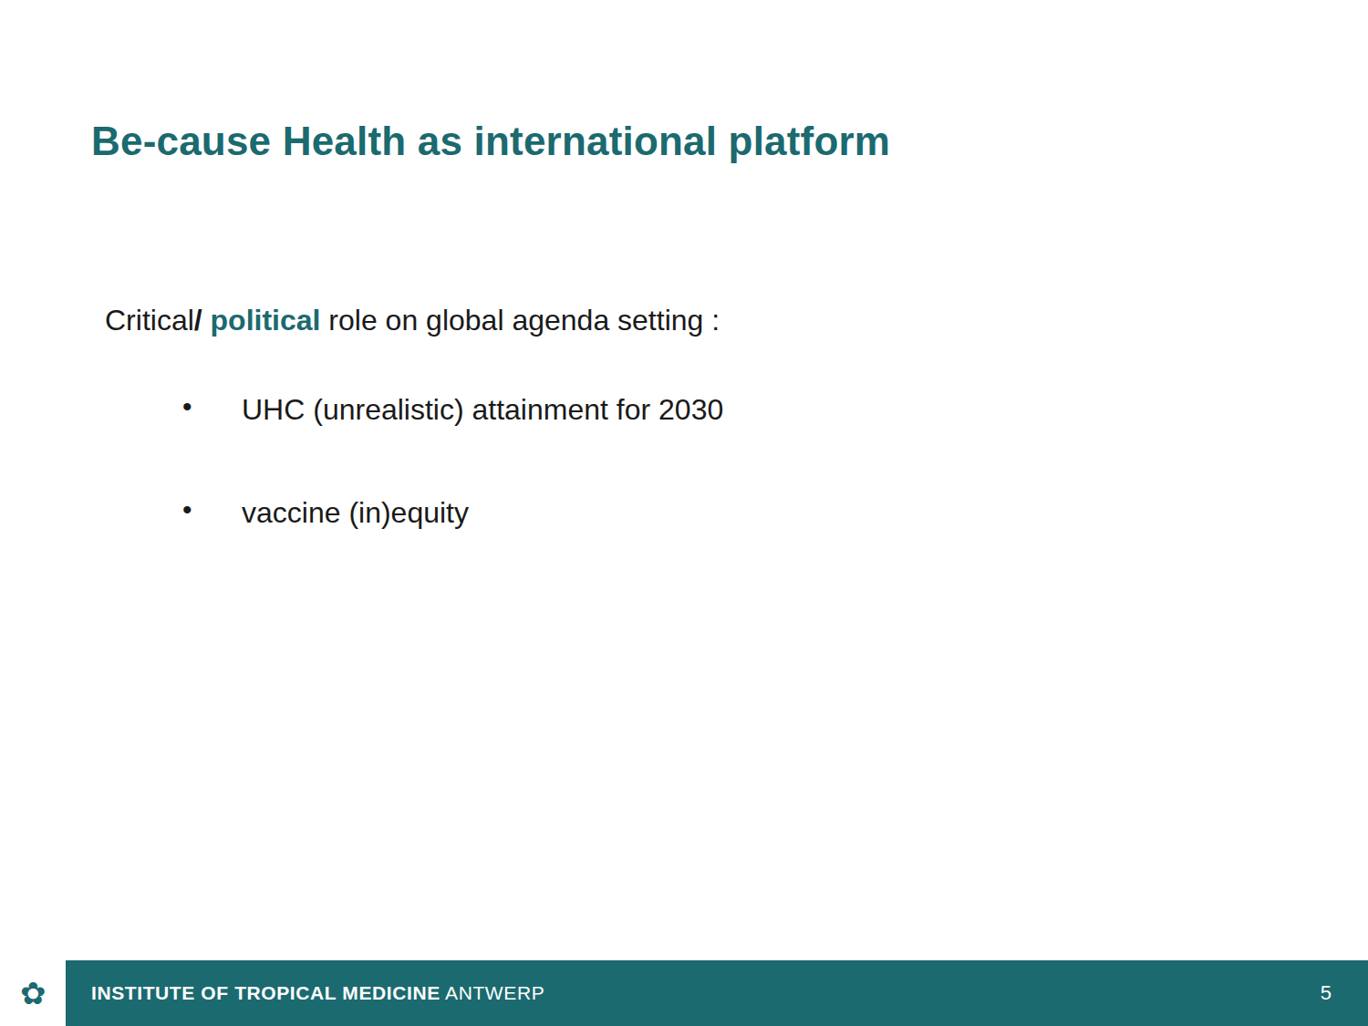Be-cause Health as international platform
Critical/ political role on global agenda setting :
UHC (unrealistic) attainment for 2030
vaccine (in)equity
✿
INSTITUTE OF TROPICAL MEDICINE ANTWERP
5